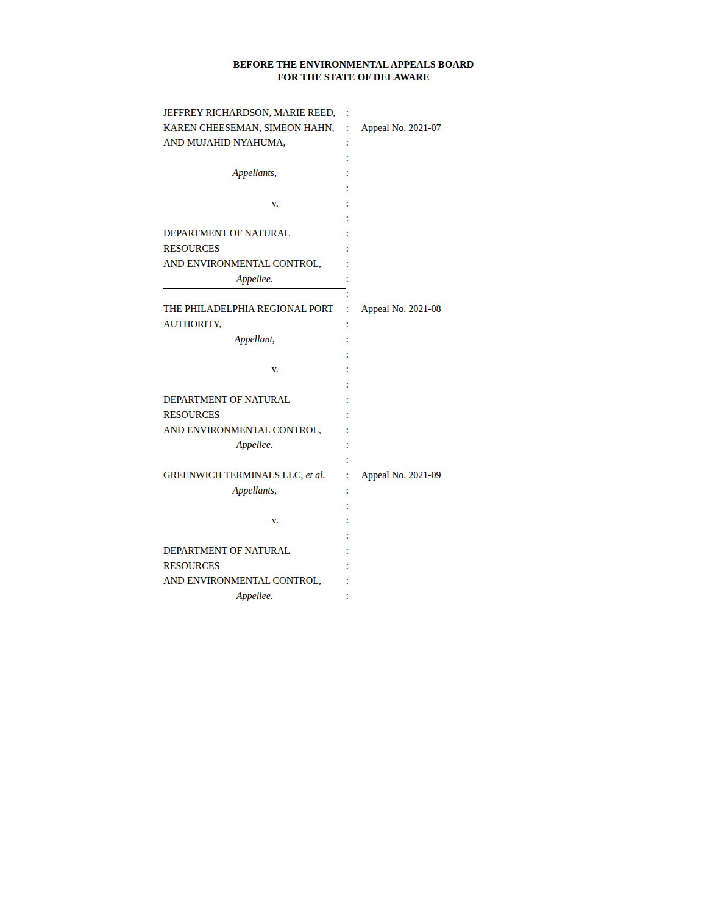BEFORE THE ENVIRONMENTAL APPEALS BOARD
FOR THE STATE OF DELAWARE
| JEFFREY RICHARDSON, MARIE REED, KAREN CHEESEMAN, SIMEON HAHN, AND MUJAHID NYAHUMA, | : : : : | Appeal No. 2021-07 |
| Appellants, | : : | |
| v. | : : | |
| DEPARTMENT OF NATURAL RESOURCES AND ENVIRONMENTAL CONTROL, | : : : | |
| Appellee. | : | |
| | : | |
| THE PHILADELPHIA REGIONAL PORT AUTHORITY, | : : | Appeal No. 2021-08 |
| Appellant, | : : | |
| v. | : : | |
| DEPARTMENT OF NATURAL RESOURCES AND ENVIRONMENTAL CONTROL, | : : : | |
| Appellee. | : | |
| | : | |
| GREENWICH TERMINALS LLC , et al. | : | Appeal No. 2021-09 |
| Appellants, | : : | |
| v. | : : | |
| DEPARTMENT OF NATURAL RESOURCES AND ENVIRONMENTAL CONTROL, | : : : | |
| Appellee. | : | |